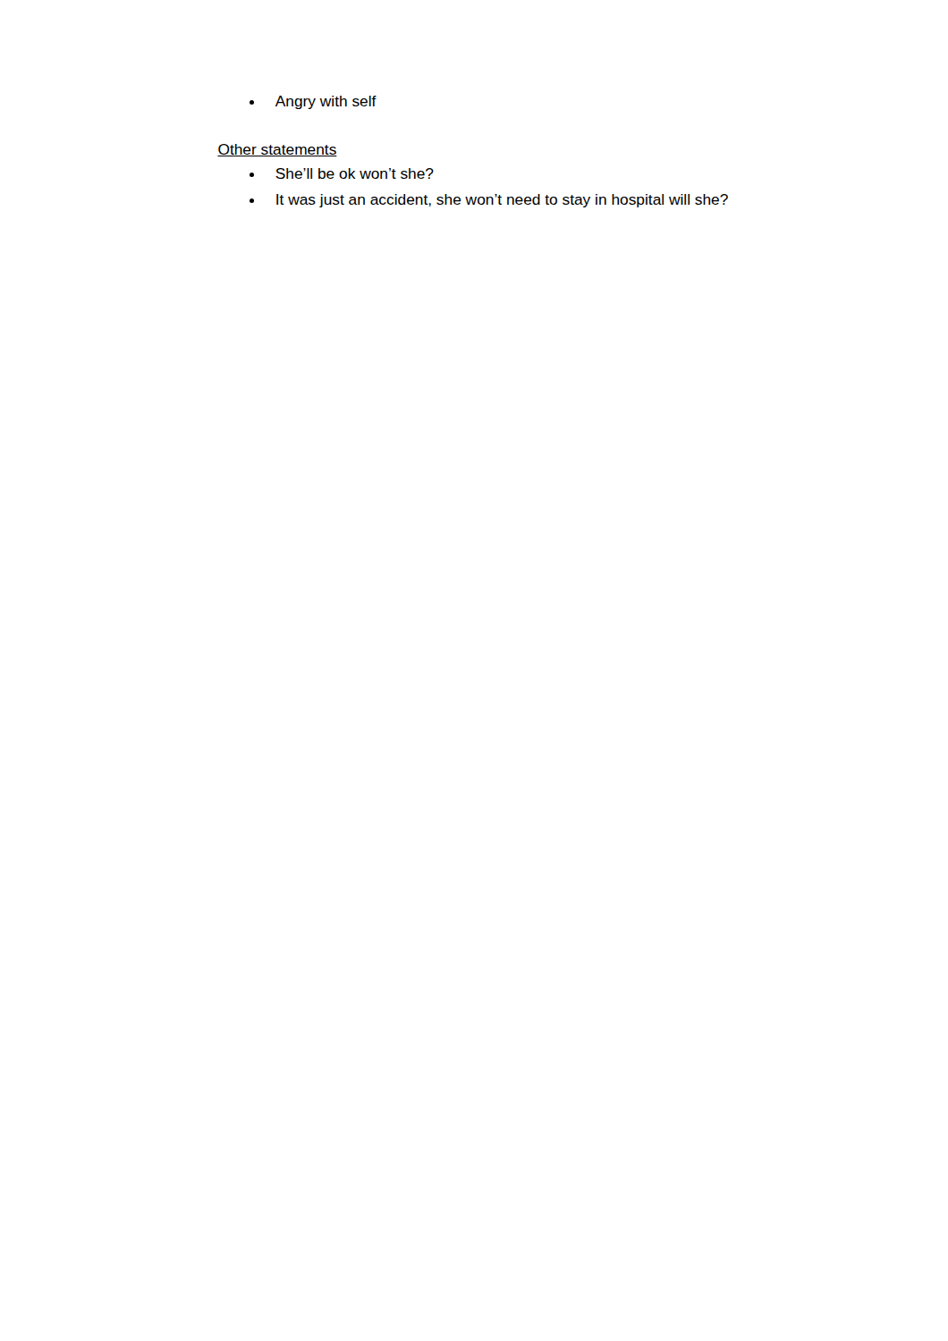Angry with self
Other statements
She’ll be ok won’t she?
It was just an accident, she won’t need to stay in hospital will she?